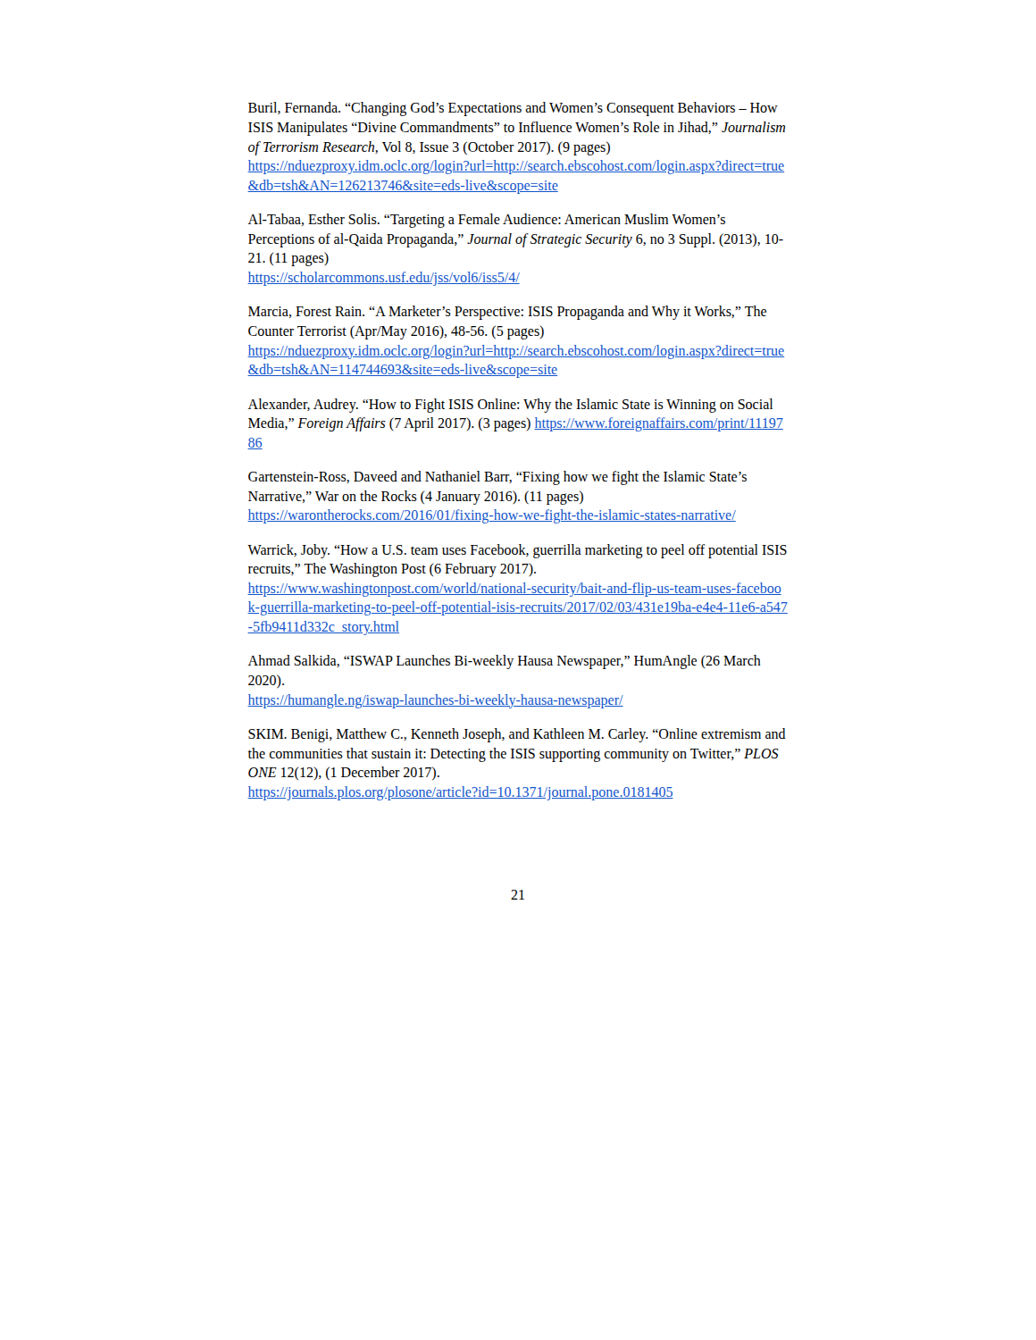Buril, Fernanda. “Changing God’s Expectations and Women’s Consequent Behaviors – How ISIS Manipulates “Divine Commandments” to Influence Women’s Role in Jihad,” Journalism of Terrorism Research, Vol 8, Issue 3 (October 2017). (9 pages)
https://nduezproxy.idm.oclc.org/login?url=http://search.ebscohost.com/login.aspx?direct=true&db=tsh&AN=126213746&site=eds-live&scope=site
Al-Tabaa, Esther Solis. “Targeting a Female Audience: American Muslim Women’s Perceptions of al-Qaida Propaganda,” Journal of Strategic Security 6, no 3 Suppl. (2013), 10-21. (11 pages)
https://scholarcommons.usf.edu/jss/vol6/iss5/4/
Marcia, Forest Rain. “A Marketer’s Perspective: ISIS Propaganda and Why it Works,” The Counter Terrorist (Apr/May 2016), 48-56. (5 pages)
https://nduezproxy.idm.oclc.org/login?url=http://search.ebscohost.com/login.aspx?direct=true&db=tsh&AN=114744693&site=eds-live&scope=site
Alexander, Audrey. “How to Fight ISIS Online: Why the Islamic State is Winning on Social Media,” Foreign Affairs (7 April 2017). (3 pages) https://www.foreignaffairs.com/print/1119786
Gartenstein-Ross, Daveed and Nathaniel Barr, “Fixing how we fight the Islamic State’s Narrative,” War on the Rocks (4 January 2016). (11 pages)
https://warontherocks.com/2016/01/fixing-how-we-fight-the-islamic-states-narrative/
Warrick, Joby. “How a U.S. team uses Facebook, guerrilla marketing to peel off potential ISIS recruits,” The Washington Post (6 February 2017).
https://www.washingtonpost.com/world/national-security/bait-and-flip-us-team-uses-facebook-guerrilla-marketing-to-peel-off-potential-isis-recruits/2017/02/03/431e19ba-e4e4-11e6-a547-5fb9411d332c_story.html
Ahmad Salkida, “ISWAP Launches Bi-weekly Hausa Newspaper,” HumAngle (26 March 2020).
https://humangle.ng/iswap-launches-bi-weekly-hausa-newspaper/
SKIM. Benigi, Matthew C., Kenneth Joseph, and Kathleen M. Carley. “Online extremism and the communities that sustain it: Detecting the ISIS supporting community on Twitter,” PLOS ONE 12(12), (1 December 2017).
https://journals.plos.org/plosone/article?id=10.1371/journal.pone.0181405
21